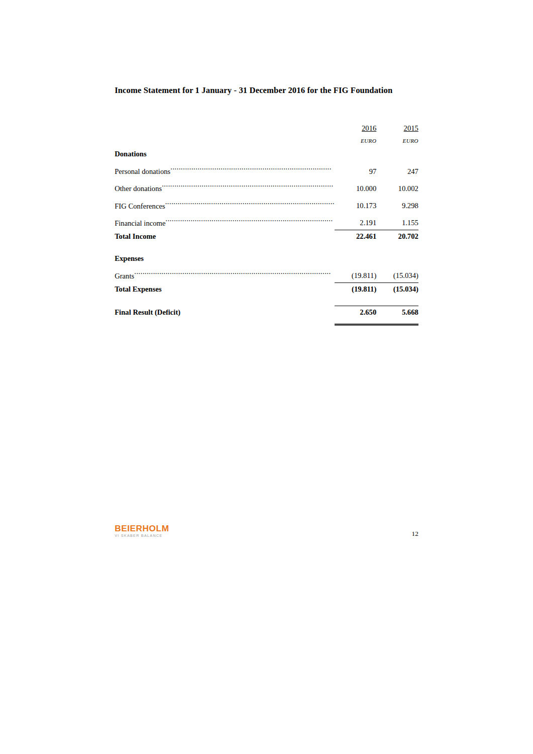Income Statement for 1 January - 31 December 2016 for the FIG Foundation
| | 2016 | 2015 |
| | EURO | EURO |
| Donations | | |
| Personal donations ............................................................................. | 97 | 247 |
| Other donations .................................................................................. | 10.000 | 10.002 |
| FIG Conferences ................................................................................. | 10.173 | 9.298 |
| Financial income ................................................................................ | 2.191 | 1.155 |
| Total Income | 22.461 | 20.702 |
| Expenses | | |
| Grants .............................................................................................. | (19.811) | (15.034) |
| Total Expenses | (19.811) | (15.034) |
| Final Result (Deficit) | 2.650 | 5.668 |
BEIERHOLM
VI SKABER BALANCE
12